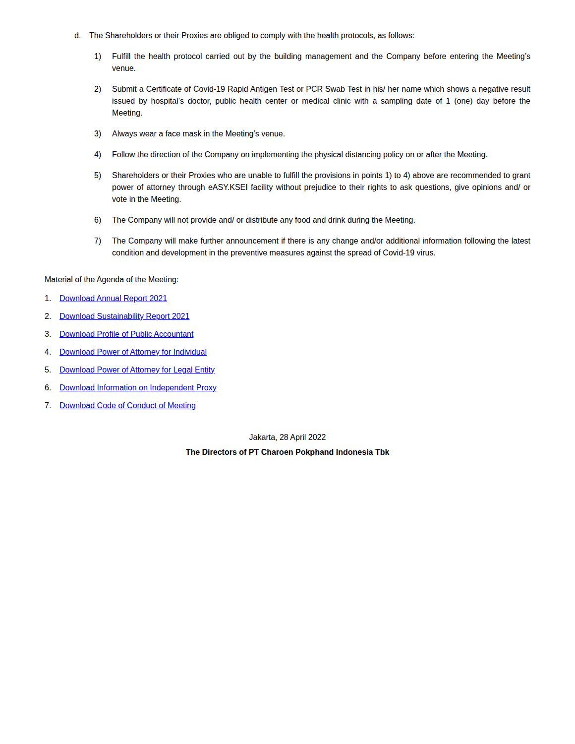d.
The Shareholders or their Proxies are obliged to comply with the health protocols, as follows:
1)
Fulfill the health protocol carried out by the building management and the Company before entering the Meeting’s venue.
2)
Submit a Certificate of Covid-19 Rapid Antigen Test or PCR Swab Test in his/ her name which shows a negative result issued by hospital’s doctor, public health center or medical clinic with a sampling date of 1 (one) day before the Meeting.
3)
Always wear a face mask in the Meeting’s venue.
4)
Follow the direction of the Company on implementing the physical distancing policy on or after the Meeting.
5)
Shareholders or their Proxies who are unable to fulfill the provisions in points 1) to 4) above are recommended to grant power of attorney through eASY.KSEI facility without prejudice to their rights to ask questions, give opinions and/ or vote in the Meeting.
6)
The Company will not provide and/ or distribute any food and drink during the Meeting.
7)
The Company will make further announcement if there is any change and/or additional information following the latest condition and development in the preventive measures against the spread of Covid-19 virus.
Material of the Agenda of the Meeting:
Download Annual Report 2021
Download Sustainability Report 2021
Download Profile of Public Accountant
Download Power of Attorney for Individual
Download Power of Attorney for Legal Entity
Download Information on Independent Proxy
Download Code of Conduct of Meeting
Jakarta, 28 April 2022
The Directors of PT Charoen Pokphand Indonesia Tbk